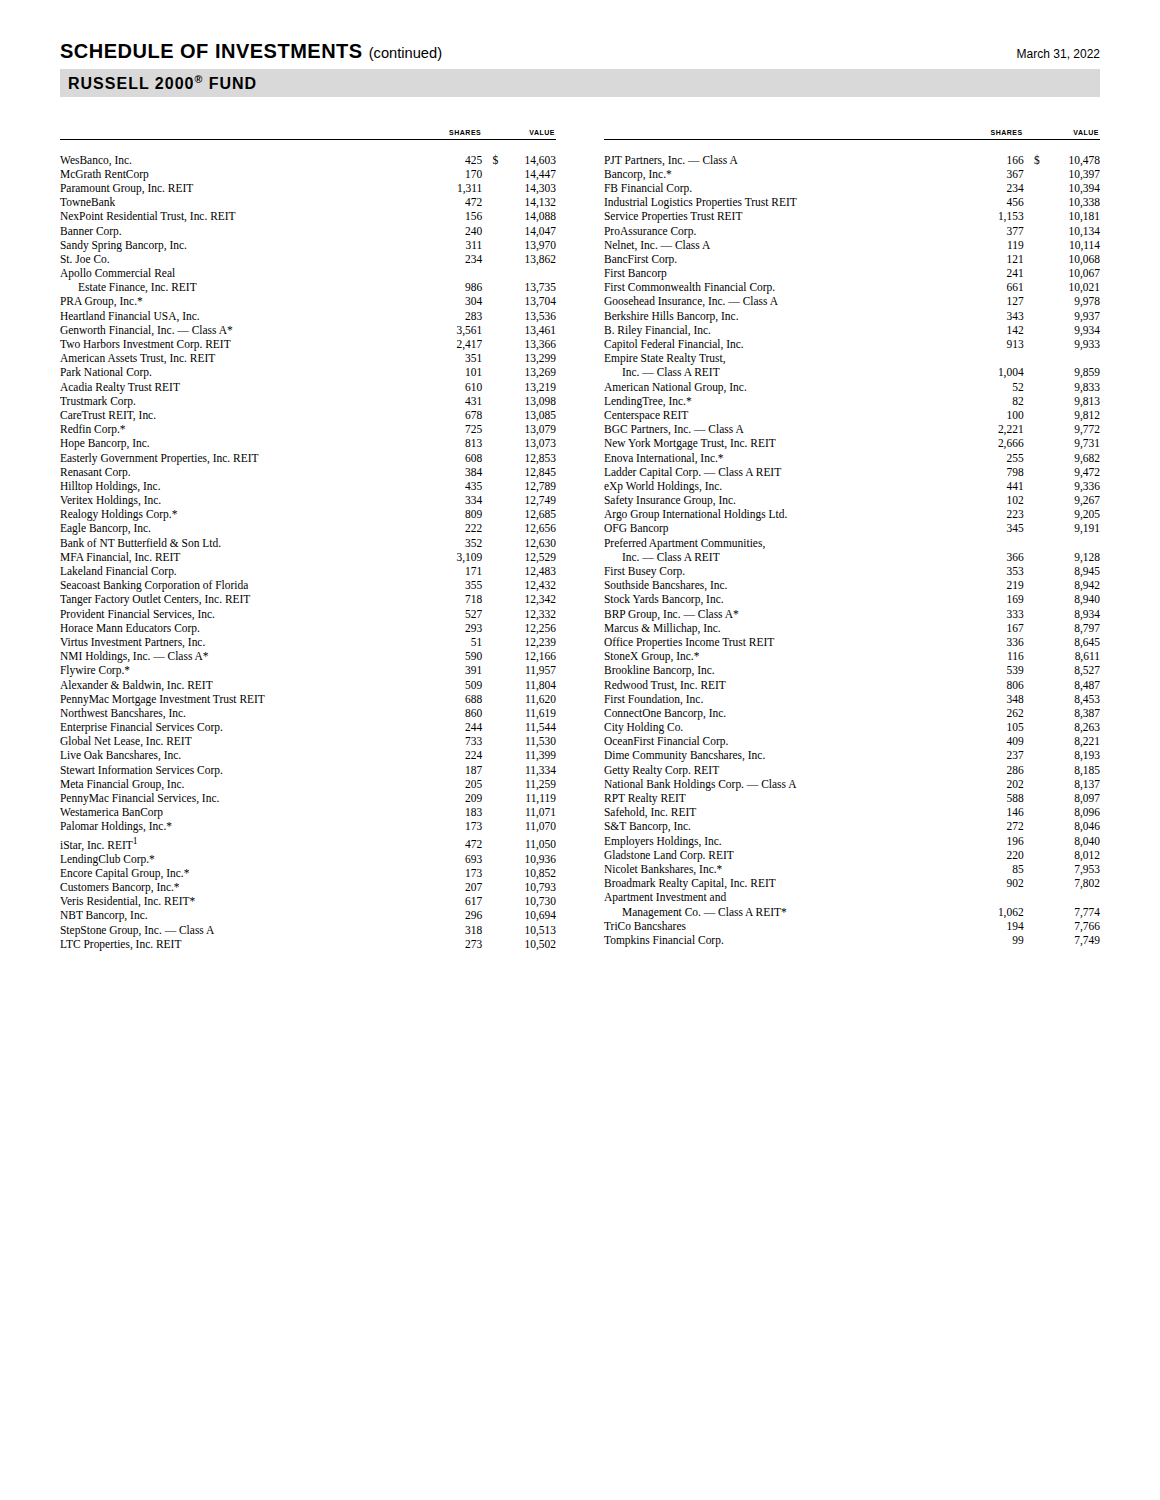SCHEDULE OF INVESTMENTS (continued)
March 31, 2022
RUSSELL 2000® FUND
| | Shares | | Value |
| --- | --- | --- | --- |
| WesBanco, Inc. | 425 | $ | 14,603 |
| McGrath RentCorp | 170 | | 14,447 |
| Paramount Group, Inc. REIT | 1,311 | | 14,303 |
| TowneBank | 472 | | 14,132 |
| NexPoint Residential Trust, Inc. REIT | 156 | | 14,088 |
| Banner Corp. | 240 | | 14,047 |
| Sandy Spring Bancorp, Inc. | 311 | | 13,970 |
| St. Joe Co. | 234 | | 13,862 |
| Apollo Commercial Real | | | |
| Estate Finance, Inc. REIT | 986 | | 13,735 |
| PRA Group, Inc.* | 304 | | 13,704 |
| Heartland Financial USA, Inc. | 283 | | 13,536 |
| Genworth Financial, Inc. — Class A* | 3,561 | | 13,461 |
| Two Harbors Investment Corp. REIT | 2,417 | | 13,366 |
| American Assets Trust, Inc. REIT | 351 | | 13,299 |
| Park National Corp. | 101 | | 13,269 |
| Acadia Realty Trust REIT | 610 | | 13,219 |
| Trustmark Corp. | 431 | | 13,098 |
| CareTrust REIT, Inc. | 678 | | 13,085 |
| Redfin Corp.* | 725 | | 13,079 |
| Hope Bancorp, Inc. | 813 | | 13,073 |
| Easterly Government Properties, Inc. REIT | 608 | | 12,853 |
| Renasant Corp. | 384 | | 12,845 |
| Hilltop Holdings, Inc. | 435 | | 12,789 |
| Veritex Holdings, Inc. | 334 | | 12,749 |
| Realogy Holdings Corp.* | 809 | | 12,685 |
| Eagle Bancorp, Inc. | 222 | | 12,656 |
| Bank of NT Butterfield & Son Ltd. | 352 | | 12,630 |
| MFA Financial, Inc. REIT | 3,109 | | 12,529 |
| Lakeland Financial Corp. | 171 | | 12,483 |
| Seacoast Banking Corporation of Florida | 355 | | 12,432 |
| Tanger Factory Outlet Centers, Inc. REIT | 718 | | 12,342 |
| Provident Financial Services, Inc. | 527 | | 12,332 |
| Horace Mann Educators Corp. | 293 | | 12,256 |
| Virtus Investment Partners, Inc. | 51 | | 12,239 |
| NMI Holdings, Inc. — Class A* | 590 | | 12,166 |
| Flywire Corp.* | 391 | | 11,957 |
| Alexander & Baldwin, Inc. REIT | 509 | | 11,804 |
| PennyMac Mortgage Investment Trust REIT | 688 | | 11,620 |
| Northwest Bancshares, Inc. | 860 | | 11,619 |
| Enterprise Financial Services Corp. | 244 | | 11,544 |
| Global Net Lease, Inc. REIT | 733 | | 11,530 |
| Live Oak Bancshares, Inc. | 224 | | 11,399 |
| Stewart Information Services Corp. | 187 | | 11,334 |
| Meta Financial Group, Inc. | 205 | | 11,259 |
| PennyMac Financial Services, Inc. | 209 | | 11,119 |
| Westamerica BanCorp | 183 | | 11,071 |
| Palomar Holdings, Inc.* | 173 | | 11,070 |
| iStar, Inc. REIT 1 | 472 | | 11,050 |
| LendingClub Corp.* | 693 | | 10,936 |
| Encore Capital Group, Inc.* | 173 | | 10,852 |
| Customers Bancorp, Inc.* | 207 | | 10,793 |
| Veris Residential, Inc. REIT* | 617 | | 10,730 |
| NBT Bancorp, Inc. | 296 | | 10,694 |
| StepStone Group, Inc. — Class A | 318 | | 10,513 |
| LTC Properties, Inc. REIT | 273 | | 10,502 |
| | Shares | | Value |
| --- | --- | --- | --- |
| PJT Partners, Inc. — Class A | 166 | $ | 10,478 |
| Bancorp, Inc.* | 367 | | 10,397 |
| FB Financial Corp. | 234 | | 10,394 |
| Industrial Logistics Properties Trust REIT | 456 | | 10,338 |
| Service Properties Trust REIT | 1,153 | | 10,181 |
| ProAssurance Corp. | 377 | | 10,134 |
| Nelnet, Inc. — Class A | 119 | | 10,114 |
| BancFirst Corp. | 121 | | 10,068 |
| First Bancorp | 241 | | 10,067 |
| First Commonwealth Financial Corp. | 661 | | 10,021 |
| Goosehead Insurance, Inc. — Class A | 127 | | 9,978 |
| Berkshire Hills Bancorp, Inc. | 343 | | 9,937 |
| B. Riley Financial, Inc. | 142 | | 9,934 |
| Capitol Federal Financial, Inc. | 913 | | 9,933 |
| Empire State Realty Trust, | | | |
| Inc. — Class A REIT | 1,004 | | 9,859 |
| American National Group, Inc. | 52 | | 9,833 |
| LendingTree, Inc.* | 82 | | 9,813 |
| Centerspace REIT | 100 | | 9,812 |
| BGC Partners, Inc. — Class A | 2,221 | | 9,772 |
| New York Mortgage Trust, Inc. REIT | 2,666 | | 9,731 |
| Enova International, Inc.* | 255 | | 9,682 |
| Ladder Capital Corp. — Class A REIT | 798 | | 9,472 |
| eXp World Holdings, Inc. | 441 | | 9,336 |
| Safety Insurance Group, Inc. | 102 | | 9,267 |
| Argo Group International Holdings Ltd. | 223 | | 9,205 |
| OFG Bancorp | 345 | | 9,191 |
| Preferred Apartment Communities, | | | |
| Inc. — Class A REIT | 366 | | 9,128 |
| First Busey Corp. | 353 | | 8,945 |
| Southside Bancshares, Inc. | 219 | | 8,942 |
| Stock Yards Bancorp, Inc. | 169 | | 8,940 |
| BRP Group, Inc. — Class A* | 333 | | 8,934 |
| Marcus & Millichap, Inc. | 167 | | 8,797 |
| Office Properties Income Trust REIT | 336 | | 8,645 |
| StoneX Group, Inc.* | 116 | | 8,611 |
| Brookline Bancorp, Inc. | 539 | | 8,527 |
| Redwood Trust, Inc. REIT | 806 | | 8,487 |
| First Foundation, Inc. | 348 | | 8,453 |
| ConnectOne Bancorp, Inc. | 262 | | 8,387 |
| City Holding Co. | 105 | | 8,263 |
| OceanFirst Financial Corp. | 409 | | 8,221 |
| Dime Community Bancshares, Inc. | 237 | | 8,193 |
| Getty Realty Corp. REIT | 286 | | 8,185 |
| National Bank Holdings Corp. — Class A | 202 | | 8,137 |
| RPT Realty REIT | 588 | | 8,097 |
| Safehold, Inc. REIT | 146 | | 8,096 |
| S&T Bancorp, Inc. | 272 | | 8,046 |
| Employers Holdings, Inc. | 196 | | 8,040 |
| Gladstone Land Corp. REIT | 220 | | 8,012 |
| Nicolet Bankshares, Inc.* | 85 | | 7,953 |
| Broadmark Realty Capital, Inc. REIT | 902 | | 7,802 |
| Apartment Investment and | | | |
| Management Co. — Class A REIT* | 1,062 | | 7,774 |
| TriCo Bancshares | 194 | | 7,766 |
| Tompkins Financial Corp. | 99 | | 7,749 |